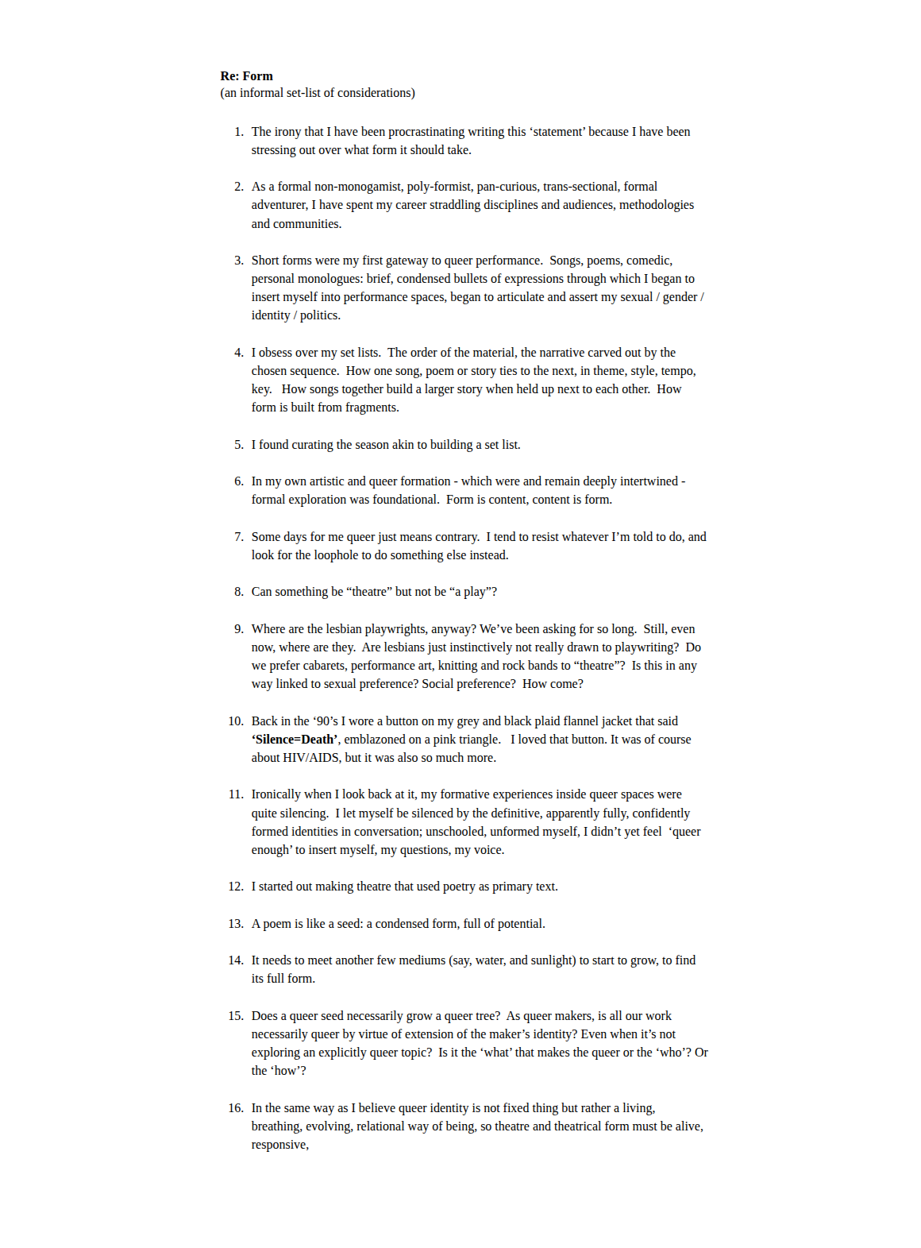Re: Form
(an informal set-list of considerations)
The irony that I have been procrastinating writing this ‘statement’ because I have been stressing out over what form it should take.
As a formal non-monogamist, poly-formist, pan-curious, trans-sectional, formal adventurer, I have spent my career straddling disciplines and audiences, methodologies and communities.
Short forms were my first gateway to queer performance. Songs, poems, comedic, personal monologues: brief, condensed bullets of expressions through which I began to insert myself into performance spaces, began to articulate and assert my sexual / gender / identity / politics.
I obsess over my set lists. The order of the material, the narrative carved out by the chosen sequence. How one song, poem or story ties to the next, in theme, style, tempo, key. How songs together build a larger story when held up next to each other. How form is built from fragments.
I found curating the season akin to building a set list.
In my own artistic and queer formation - which were and remain deeply intertwined - formal exploration was foundational. Form is content, content is form.
Some days for me queer just means contrary. I tend to resist whatever I’m told to do, and look for the loophole to do something else instead.
Can something be “theatre” but not be “a play”?
Where are the lesbian playwrights, anyway? We’ve been asking for so long. Still, even now, where are they. Are lesbians just instinctively not really drawn to playwriting? Do we prefer cabarets, performance art, knitting and rock bands to “theatre”? Is this in any way linked to sexual preference? Social preference? How come?
Back in the ‘90’s I wore a button on my grey and black plaid flannel jacket that said ‘Silence=Death’, emblazoned on a pink triangle. I loved that button. It was of course about HIV/AIDS, but it was also so much more.
Ironically when I look back at it, my formative experiences inside queer spaces were quite silencing. I let myself be silenced by the definitive, apparently fully, confidently formed identities in conversation; unschooled, unformed myself, I didn’t yet feel ‘queer enough’ to insert myself, my questions, my voice.
I started out making theatre that used poetry as primary text.
A poem is like a seed: a condensed form, full of potential.
It needs to meet another few mediums (say, water, and sunlight) to start to grow, to find its full form.
Does a queer seed necessarily grow a queer tree? As queer makers, is all our work necessarily queer by virtue of extension of the maker’s identity? Even when it’s not exploring an explicitly queer topic? Is it the ‘what’ that makes the queer or the ‘who’? Or the ‘how’?
In the same way as I believe queer identity is not fixed thing but rather a living, breathing, evolving, relational way of being, so theatre and theatrical form must be alive, responsive,